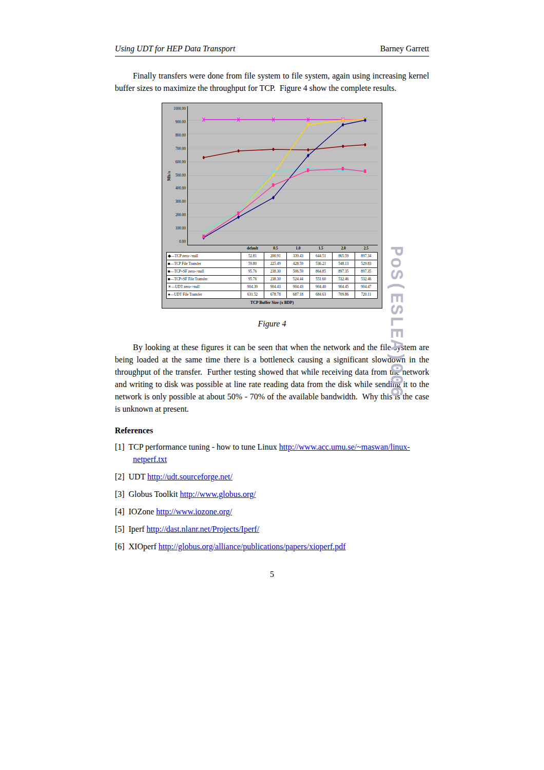PoS(ESLEA)006
Using UDT for HEP Data Transport
Barney Garrett
Finally transfers were done from file system to file system, again using increasing kernel buffer sizes to maximize the throughput for TCP. Figure 4 show the complete results.
Mb/s
1000.00
900.00
800.00
700.00
600.00
500.00
400.00
300.00
200.00
100.00
0.00
| | default | 0.5 | 1.0 | 1.5 | 2.0 | 2.5 |
| --- | --- | --- | --- | --- | --- | --- |
| ◆ —TCP zero->null | 52.81 | 200.91 | 339.43 | 644.51 | 865.59 | 897.34 |
| ■ —TCP File Transfer | 59.80 | 225.49 | 428.59 | 536.21 | 548.13 | 529.83 |
| ■ —TCP+SF zero->null | 95.76 | 238.30 | 506.59 | 864.85 | 897.35 | 897.35 |
| ■ —TCP+SF File Transfer | 95.76 | 238.30 | 524.44 | 551.60 | 532.46 | 532.46 |
| ✳ —UDT zero->null | 904.39 | 904.43 | 904.43 | 904.40 | 904.45 | 904.47 |
| ● —UDT File Transfer | 631.52 | 678.78 | 687.18 | 684.63 | 709.86 | 720.11 |
TCP Buffer Size (x BDP)
Figure 4
By looking at these figures it can be seen that when the network and the file system are being loaded at the same time there is a bottleneck causing a significant slowdown in the throughput of the transfer. Further testing showed that while receiving data from the network and writing to disk was possible at line rate reading data from the disk while sending it to the network is only possible at about 50% - 70% of the available bandwidth. Why this is the case is unknown at present.
References
[1] TCP performance tuning - how to tune Linux http://www.acc.umu.se/~maswan/linux-netperf.txt
[2] UDT http://udt.sourceforge.net/
[3] Globus Toolkit http://www.globus.org/
[4] IOZone http://www.iozone.org/
[5] Iperf http://dast.nlanr.net/Projects/Iperf/
[6] XIOperf http://globus.org/alliance/publications/papers/xioperf.pdf
5